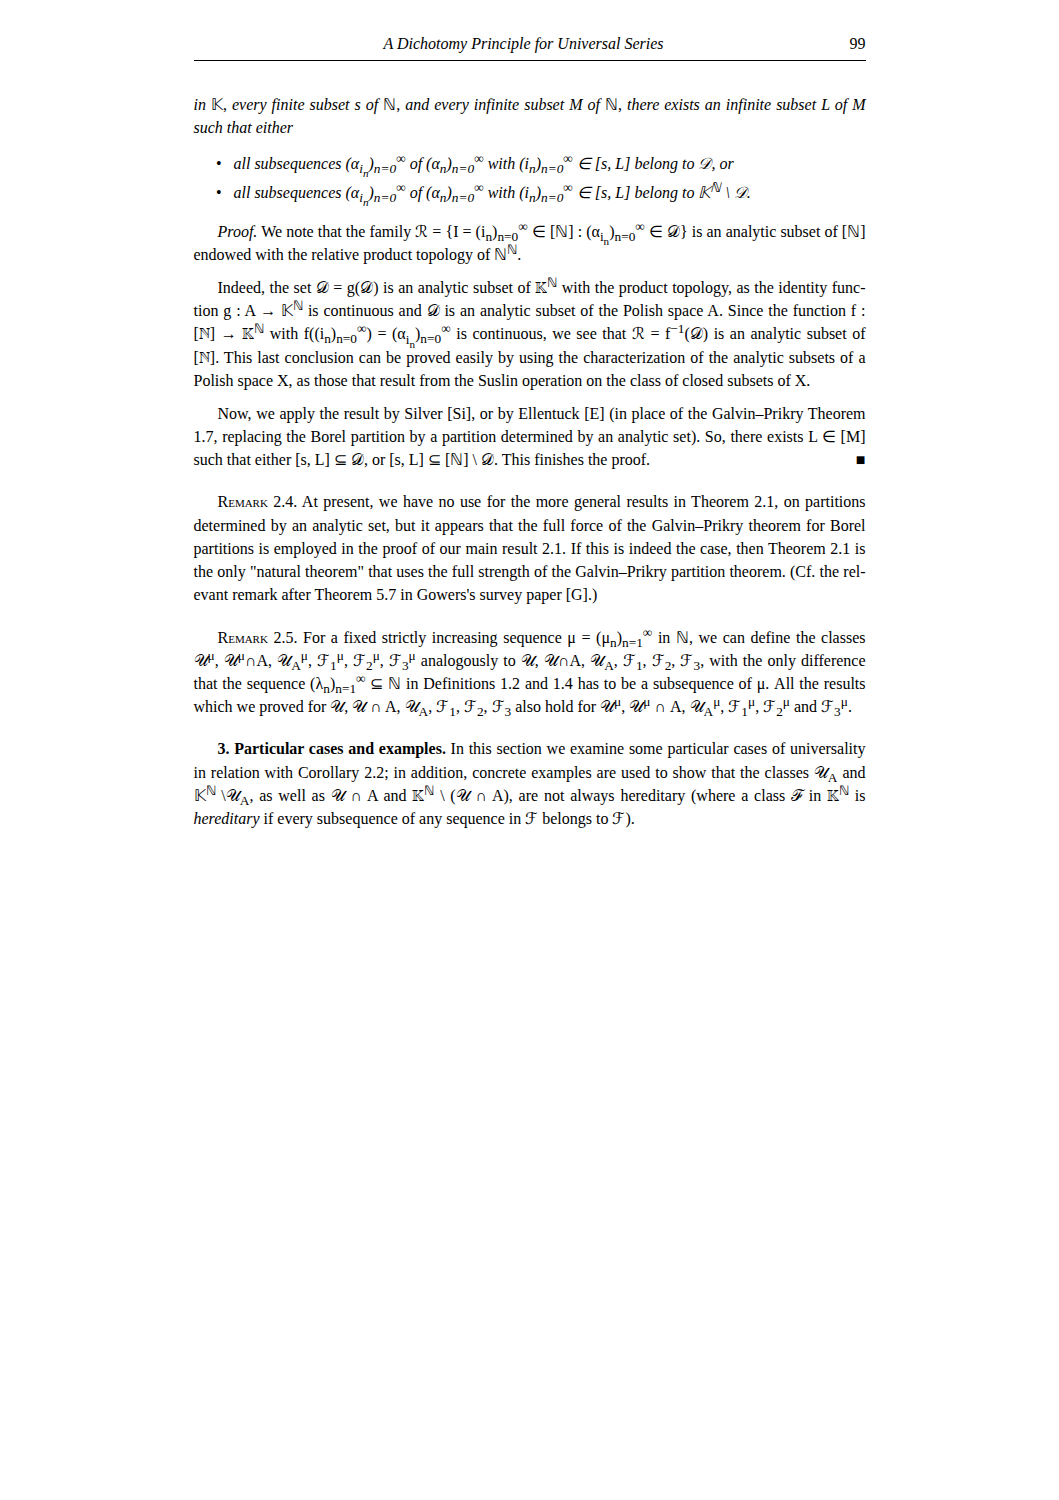A Dichotomy Principle for Universal Series 99
in 𝕂, every finite subset s of ℕ, and every infinite subset M of ℕ, there exists an infinite subset L of M such that either
all subsequences (αin)n=0∞ of (αn)n=0∞ with (in)n=0∞ ∈ [s, L] belong to 𝒟, or
all subsequences (αin)n=0∞ of (αn)n=0∞ with (in)n=0∞ ∈ [s, L] belong to 𝕂ℕ \ 𝒟.
Proof. We note that the family ℛ = {I = (in)n=0∞ ∈ [ℕ] : (αin)n=0∞ ∈ 𝒟} is an analytic subset of [ℕ] endowed with the relative product topology of ℕℕ.
Indeed, the set 𝒟 = g(𝒟) is an analytic subset of 𝕂ℕ with the product topology, as the identity function g : A → 𝕂ℕ is continuous and 𝒟 is an analytic subset of the Polish space A. Since the function f : [ℕ] → 𝕂ℕ with f((in)n=0∞) = (αin)n=0∞ is continuous, we see that ℛ = f−1(𝒟) is an analytic subset of [ℕ]. This last conclusion can be proved easily by using the characterization of the analytic subsets of a Polish space X, as those that result from the Suslin operation on the class of closed subsets of X.
Now, we apply the result by Silver [Si], or by Ellentuck [E] (in place of the Galvin–Prikry Theorem 1.7, replacing the Borel partition by a partition determined by an analytic set). So, there exists L ∈ [M] such that either [s, L] ⊆ 𝒟, or [s, L] ⊆ [ℕ] \ 𝒟. This finishes the proof. ■
Remark 2.4. At present, we have no use for the more general results in Theorem 2.1, on partitions determined by an analytic set, but it appears that the full force of the Galvin–Prikry theorem for Borel partitions is employed in the proof of our main result 2.1. If this is indeed the case, then Theorem 2.1 is the only "natural theorem" that uses the full strength of the Galvin–Prikry partition theorem. (Cf. the relevant remark after Theorem 5.7 in Gowers's survey paper [G].)
Remark 2.5. For a fixed strictly increasing sequence μ = (μn)n=1∞ in ℕ, we can define the classes 𝒰μ, 𝒰μ∩A, 𝒰Aμ, ℱ1μ, ℱ2μ, ℱ3μ analogously to 𝒰, 𝒰∩A, 𝒰A, ℱ1, ℱ2, ℱ3, with the only difference that the sequence (λn)n=1∞ ⊆ ℕ in Definitions 1.2 and 1.4 has to be a subsequence of μ. All the results which we proved for 𝒰, 𝒰 ∩ A, 𝒰A, ℱ1, ℱ2, ℱ3 also hold for 𝒰μ, 𝒰μ ∩ A, 𝒰Aμ, ℱ1μ, ℱ2μ and ℱ3μ.
3. Particular cases and examples. In this section we examine some particular cases of universality in relation with Corollary 2.2; in addition, concrete examples are used to show that the classes 𝒰A and 𝕂ℕ \𝒰A, as well as 𝒰 ∩ A and 𝕂ℕ \ (𝒰 ∩ A), are not always hereditary (where a class ℱ in 𝕂ℕ is hereditary if every subsequence of any sequence in ℱ belongs to ℱ).